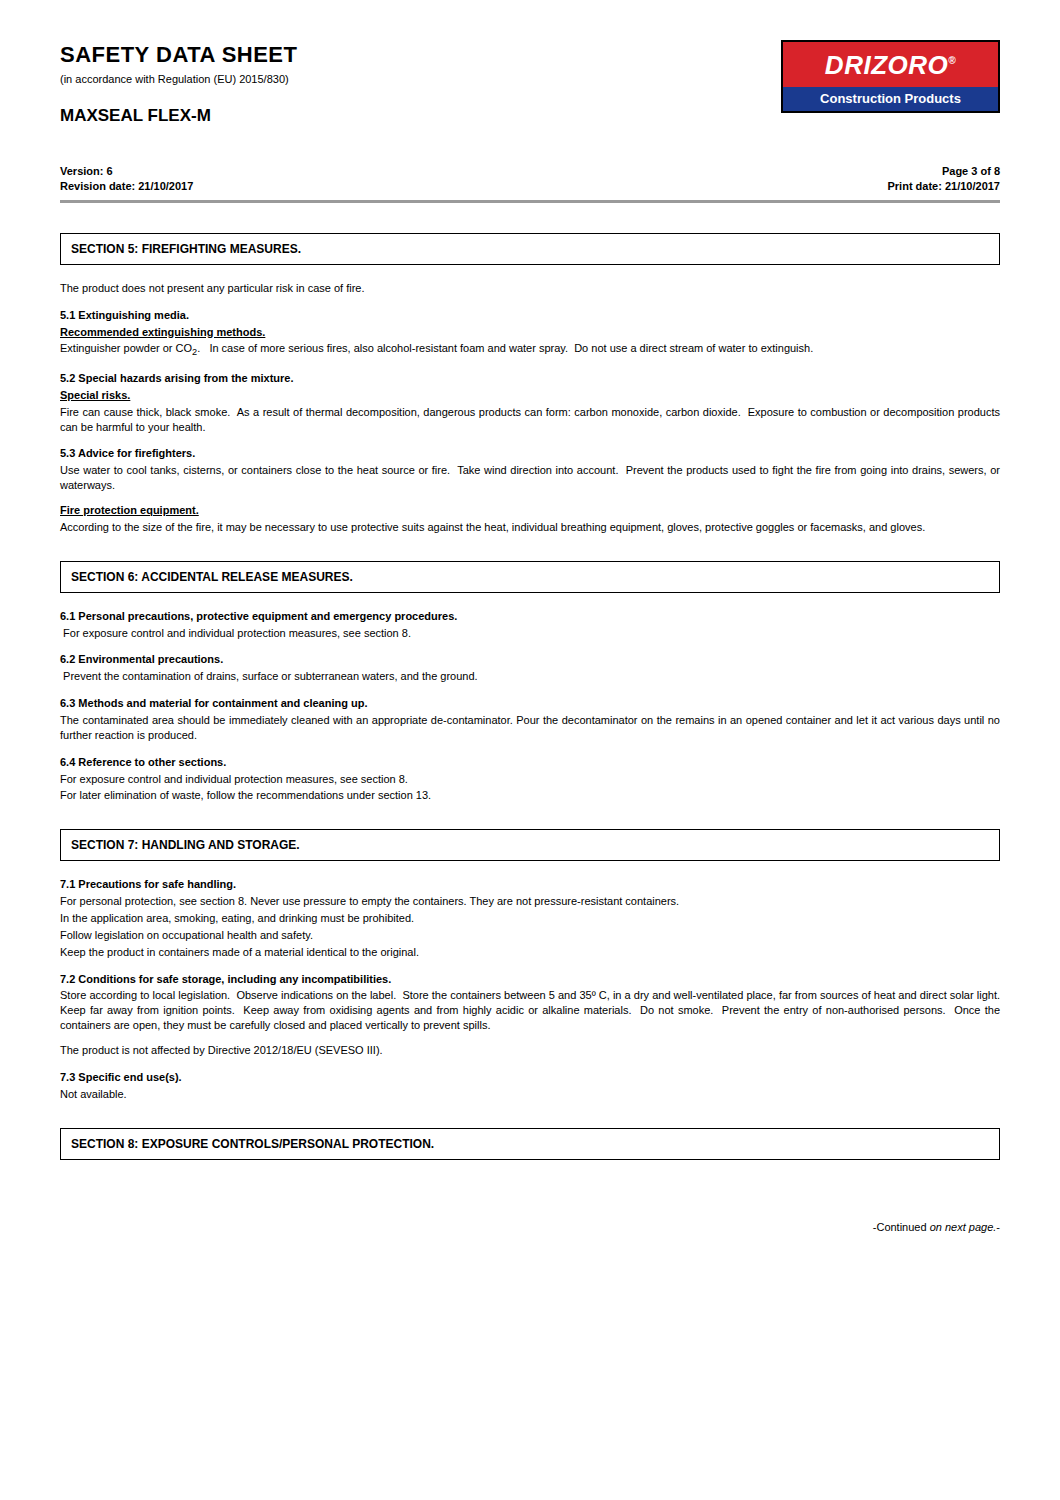SAFETY DATA SHEET
(in accordance with Regulation (EU) 2015/830)
MAXSEAL FLEX-M
DRIZORO®
Construction Products
Version: 6
Revision date: 21/10/2017
Page 3 of 8
Print date: 21/10/2017
SECTION 5: FIREFIGHTING MEASURES.
The product does not present any particular risk in case of fire.
5.1 Extinguishing media.
Recommended extinguishing methods.
Extinguisher powder or CO2. In case of more serious fires, also alcohol-resistant foam and water spray. Do not use a direct stream of water to extinguish.
5.2 Special hazards arising from the mixture.
Special risks.
Fire can cause thick, black smoke. As a result of thermal decomposition, dangerous products can form: carbon monoxide, carbon dioxide. Exposure to combustion or decomposition products can be harmful to your health.
5.3 Advice for firefighters.
Use water to cool tanks, cisterns, or containers close to the heat source or fire. Take wind direction into account. Prevent the products used to fight the fire from going into drains, sewers, or waterways.
Fire protection equipment.
According to the size of the fire, it may be necessary to use protective suits against the heat, individual breathing equipment, gloves, protective goggles or facemasks, and gloves.
SECTION 6: ACCIDENTAL RELEASE MEASURES.
6.1 Personal precautions, protective equipment and emergency procedures.
For exposure control and individual protection measures, see section 8.
6.2 Environmental precautions.
Prevent the contamination of drains, surface or subterranean waters, and the ground.
6.3 Methods and material for containment and cleaning up.
The contaminated area should be immediately cleaned with an appropriate de-contaminator. Pour the decontaminator on the remains in an opened container and let it act various days until no further reaction is produced.
6.4 Reference to other sections.
For exposure control and individual protection measures, see section 8.
For later elimination of waste, follow the recommendations under section 13.
SECTION 7: HANDLING AND STORAGE.
7.1 Precautions for safe handling.
For personal protection, see section 8. Never use pressure to empty the containers. They are not pressure-resistant containers.
In the application area, smoking, eating, and drinking must be prohibited.
Follow legislation on occupational health and safety.
Keep the product in containers made of a material identical to the original.
7.2 Conditions for safe storage, including any incompatibilities.
Store according to local legislation. Observe indications on the label. Store the containers between 5 and 35º C, in a dry and well-ventilated place, far from sources of heat and direct solar light. Keep far away from ignition points. Keep away from oxidising agents and from highly acidic or alkaline materials. Do not smoke. Prevent the entry of non-authorised persons. Once the containers are open, they must be carefully closed and placed vertically to prevent spills.
The product is not affected by Directive 2012/18/EU (SEVESO III).
7.3 Specific end use(s).
Not available.
SECTION 8: EXPOSURE CONTROLS/PERSONAL PROTECTION.
-Continued on next page.-